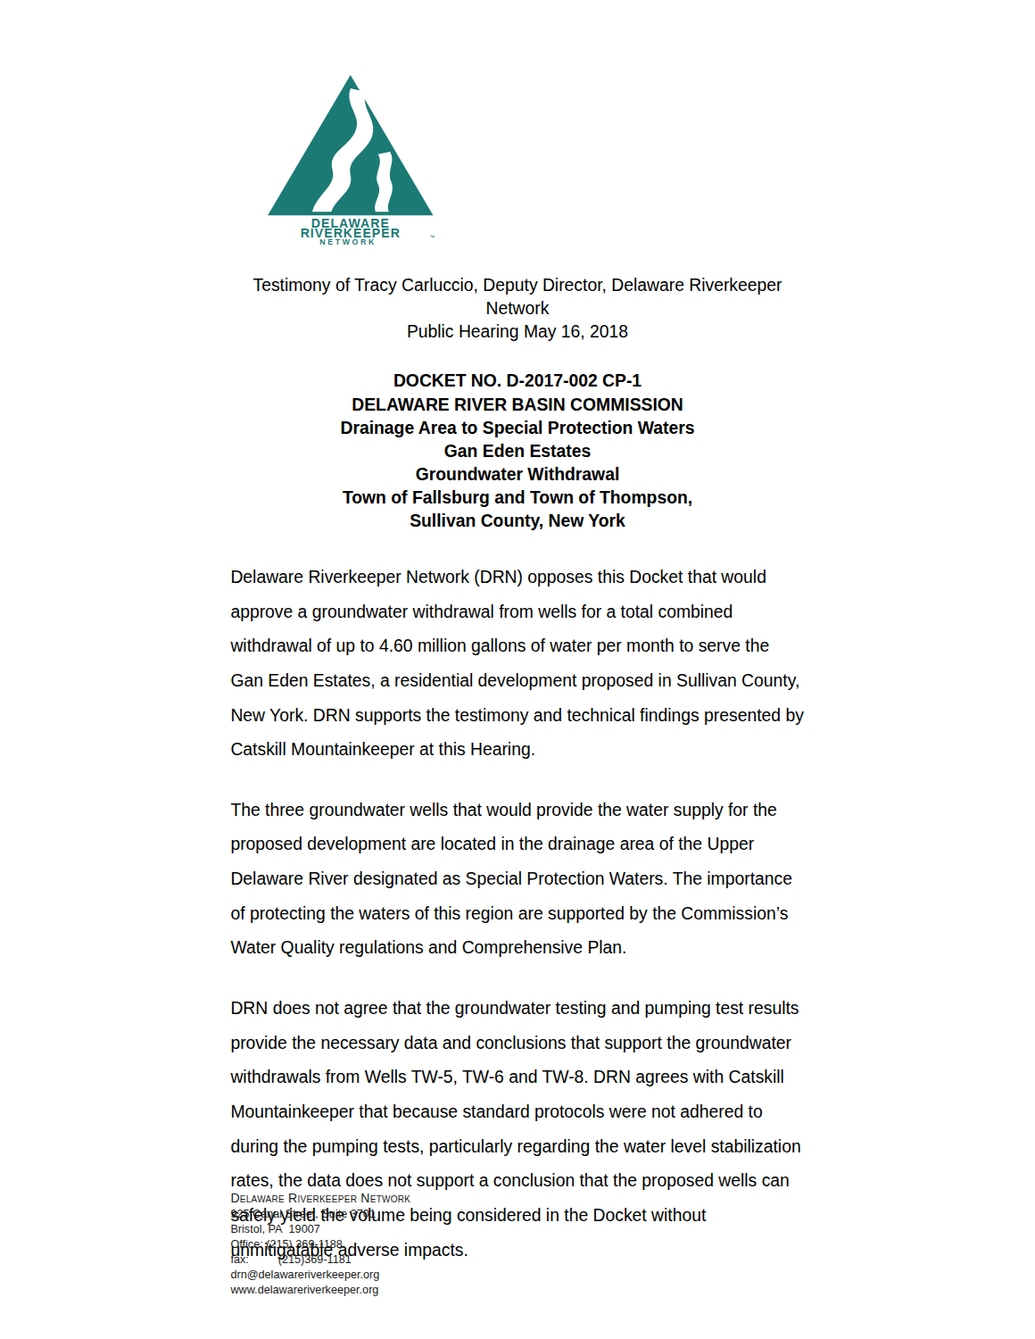Delaware Riverkeeper Network DELAWARE RIVERKEEPER NETWORK ™
Testimony of Tracy Carluccio, Deputy Director, Delaware Riverkeeper Network
Public Hearing May 16, 2018
DOCKET NO. D-2017-002 CP-1
DELAWARE RIVER BASIN COMMISSION
Drainage Area to Special Protection Waters
Gan Eden Estates
Groundwater Withdrawal
Town of Fallsburg and Town of Thompson,
Sullivan County, New York
Delaware Riverkeeper Network (DRN) opposes this Docket that would approve a groundwater withdrawal from wells for a total combined withdrawal of up to 4.60 million gallons of water per month to serve the Gan Eden Estates, a residential development proposed in Sullivan County, New York. DRN supports the testimony and technical findings presented by Catskill Mountainkeeper at this Hearing.
The three groundwater wells that would provide the water supply for the proposed development are located in the drainage area of the Upper Delaware River designated as Special Protection Waters. The importance of protecting the waters of this region are supported by the Commission’s Water Quality regulations and Comprehensive Plan.
DRN does not agree that the groundwater testing and pumping test results provide the necessary data and conclusions that support the groundwater withdrawals from Wells TW-5, TW-6 and TW-8. DRN agrees with Catskill Mountainkeeper that because standard protocols were not adhered to during the pumping tests, particularly regarding the water level stabilization rates, the data does not support a conclusion that the proposed wells can safely yield the volume being considered in the Docket without unmitigatable adverse impacts.
Delaware Riverkeeper Network
925 Canal Street, Suite 3701
Bristol, PA 19007
Office: (215) 369-1188
fax: (215)369-1181
drn@delawareriverkeeper.org
www.delawareriverkeeper.org